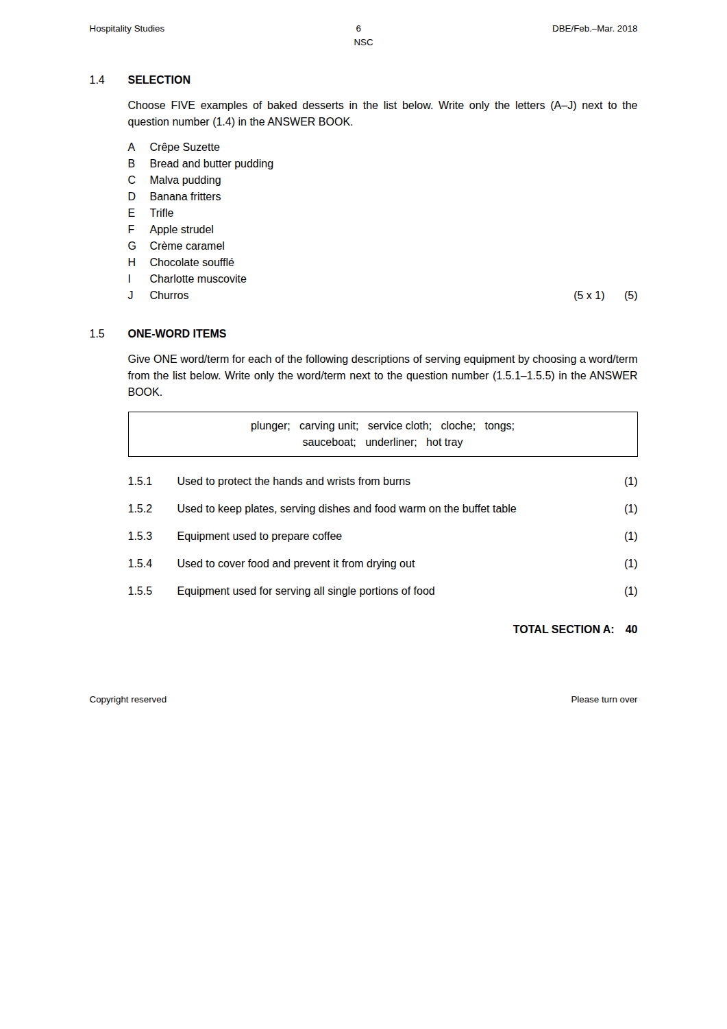Hospitality Studies
6
DBE/Feb.–Mar. 2018
NSC
1.4
SELECTION
Choose FIVE examples of baked desserts in the list below. Write only the letters (A–J) next to the question number (1.4) in the ANSWER BOOK.
A
Crêpe Suzette
B
Bread and butter pudding
C
Malva pudding
D
Banana fritters
E
Trifle
F
Apple strudel
G
Crème caramel
H
Chocolate soufflé
I
Charlotte muscovite
J
Churros (5 x 1)(5)
1.5
ONE-WORD ITEMS
Give ONE word/term for each of the following descriptions of serving equipment by choosing a word/term from the list below. Write only the word/term next to the question number (1.5.1–1.5.5) in the ANSWER BOOK.
plunger; carving unit; service cloth; cloche; tongs;
sauceboat; underliner; hot tray
1.5.1
Used to protect the hands and wrists from burns
(1)
1.5.2
Used to keep plates, serving dishes and food warm on the buffet table
(1)
1.5.3
Equipment used to prepare coffee
(1)
1.5.4
Used to cover food and prevent it from drying out
(1)
1.5.5
Equipment used for serving all single portions of food
(1)
TOTAL SECTION A: 40
Copyright reserved
Please turn over